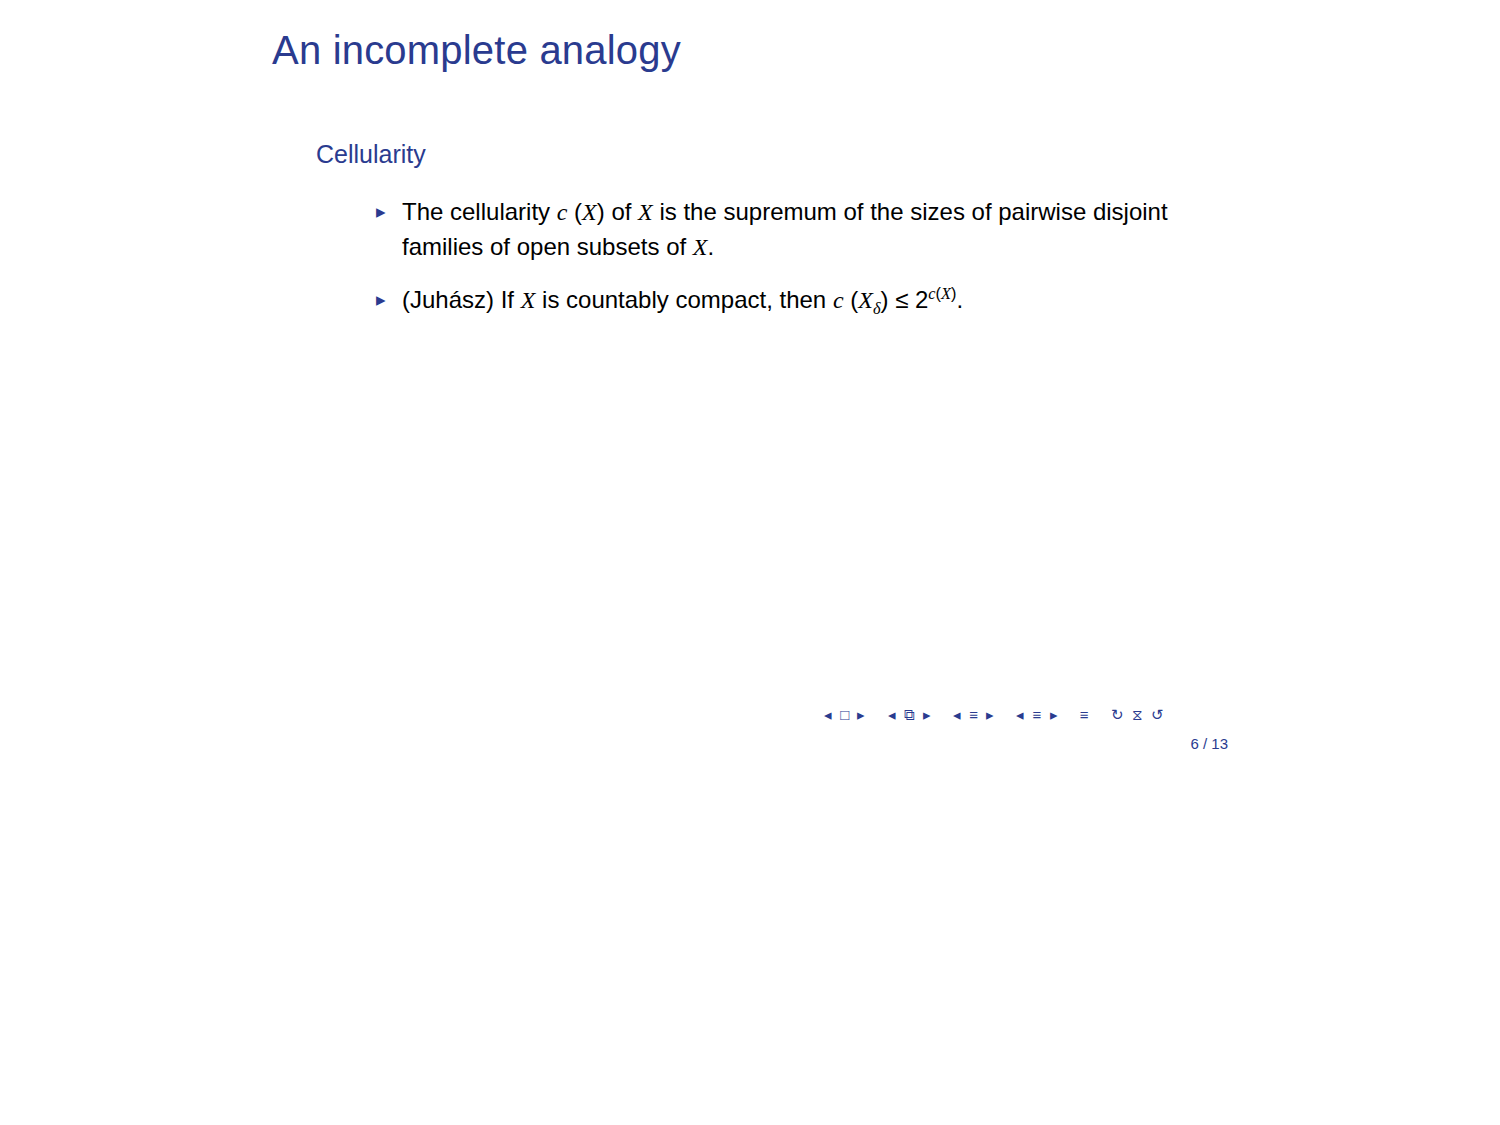An incomplete analogy
Cellularity
The cellularity c (X) of X is the supremum of the sizes of pairwise disjoint families of open subsets of X.
(Juhász) If X is countably compact, then c (Xδ) ≤ 2c(X).
◂ □ ▸ ◂ ⧉ ▸ ◂ ≡ ▸ ◂ ≡ ▸ ≡ ↻ ⧖ ↺
6 / 13